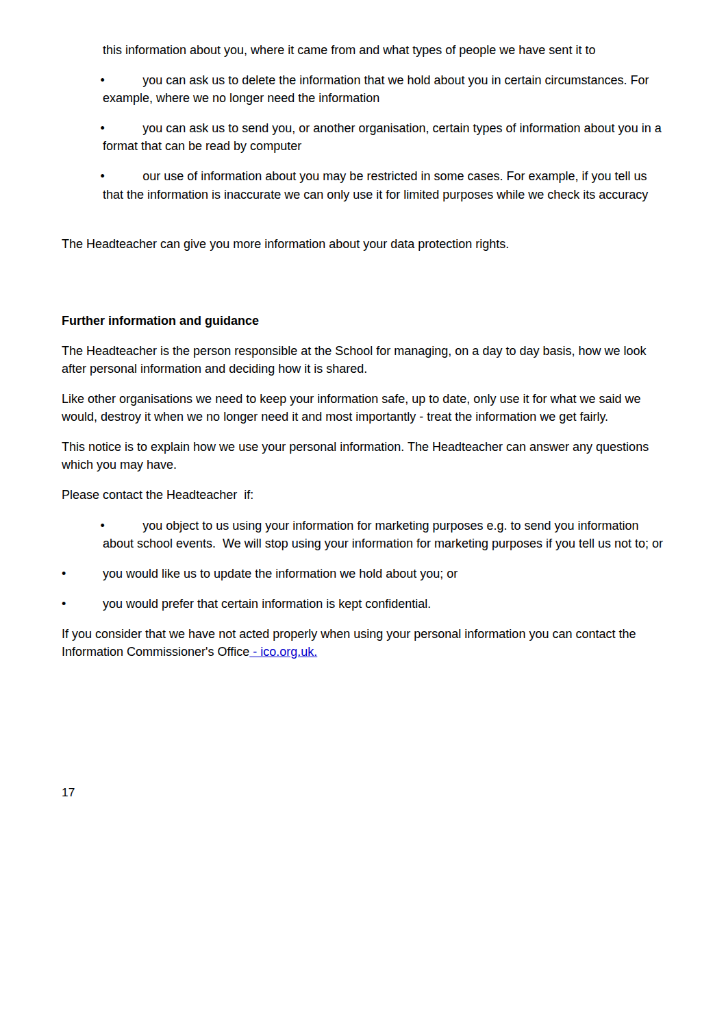this information about you, where it came from and what types of people we have sent it to
•you can ask us to delete the information that we hold about you in certain circumstances. For example, where we no longer need the information
•you can ask us to send you, or another organisation, certain types of information about you in a format that can be read by computer
•our use of information about you may be restricted in some cases. For example, if you tell us that the information is inaccurate we can only use it for limited purposes while we check its accuracy
The Headteacher can give you more information about your data protection rights.
Further information and guidance
The Headteacher is the person responsible at the School for managing, on a day to day basis, how we look after personal information and deciding how it is shared.
Like other organisations we need to keep your information safe, up to date, only use it for what we said we would, destroy it when we no longer need it and most importantly - treat the information we get fairly.
This notice is to explain how we use your personal information. The Headteacher can answer any questions which you may have.
Please contact the Headteacher if:
•you object to us using your information for marketing purposes e.g. to send you information about school events. We will stop using your information for marketing purposes if you tell us not to; or
•you would like us to update the information we hold about you; or
•you would prefer that certain information is kept confidential.
If you consider that we have not acted properly when using your personal information you can contact the Information Commissioner's Office - ico.org.uk.
17